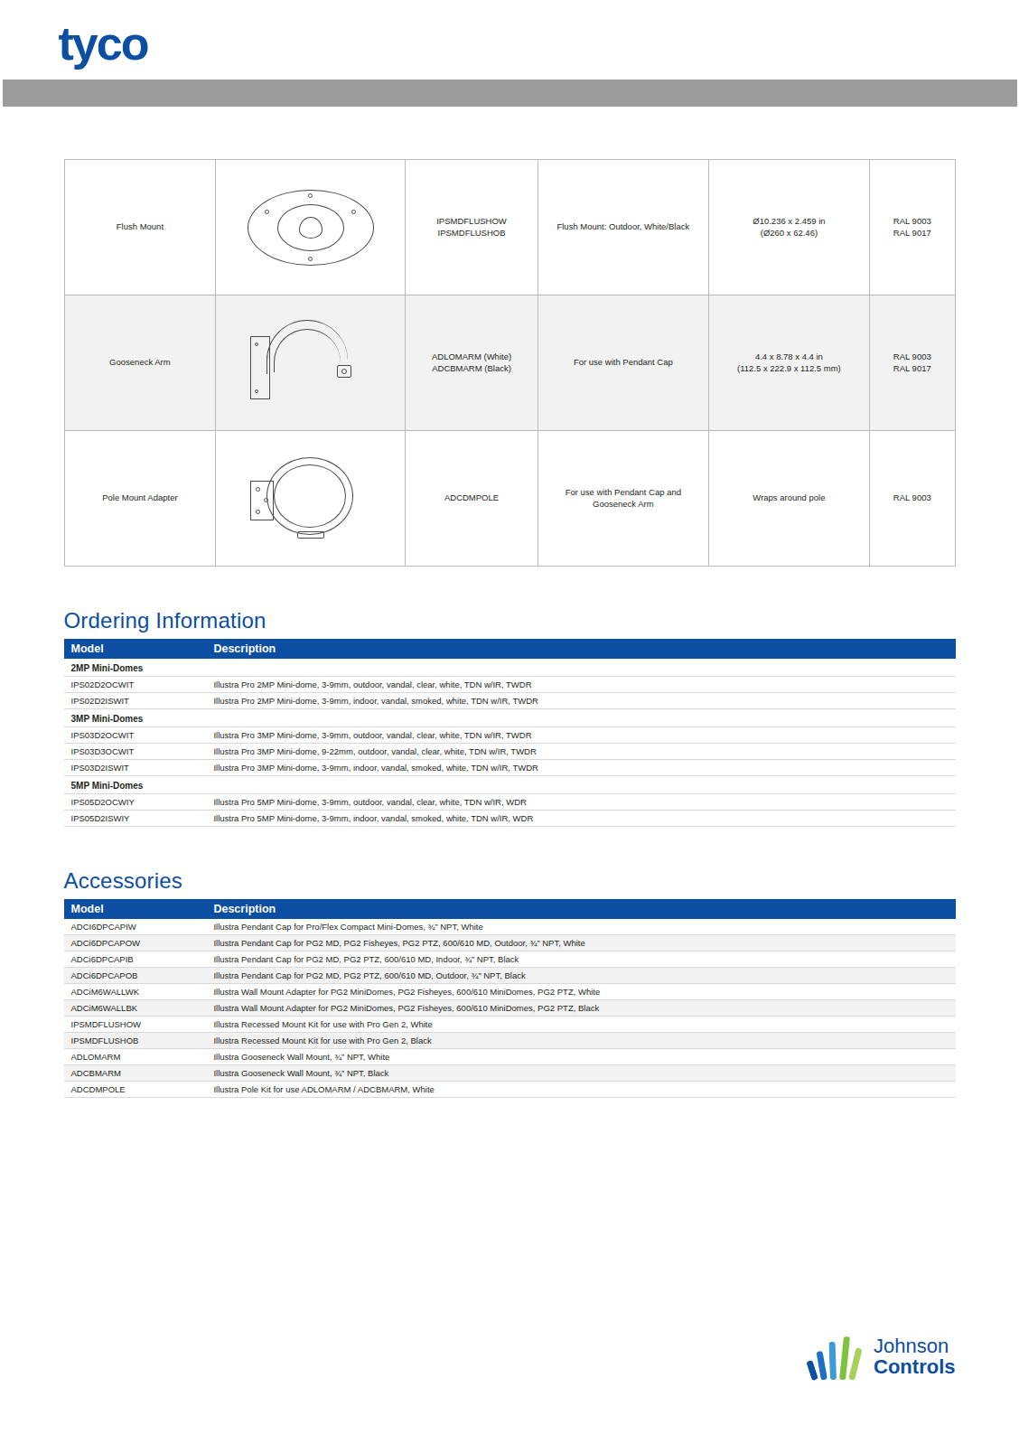tyco
| Flush Mount | | IPSMDFLUSHOW IPSMDFLUSHOB | Flush Mount: Outdoor, White/Black | Ø10.236 x 2.459 in (Ø260 x 62.46) | RAL 9003 RAL 9017 |
| Gooseneck Arm | | ADLOMARM (White) ADCBMARM (Black) | For use with Pendant Cap | 4.4 x 8.78 x 4.4 in (112.5 x 222.9 x 112.5 mm) | RAL 9003 RAL 9017 |
| Pole Mount Adapter | | ADCDMPOLE | For use with Pendant Cap and Gooseneck Arm | Wraps around pole | RAL 9003 |
Ordering Information
| Model | Description |
| --- | --- |
| 2MP Mini-Domes |
| IPS02D2OCWIT | Illustra Pro 2MP Mini-dome, 3-9mm, outdoor, vandal, clear, white, TDN w/IR, TWDR |
| IPS02D2ISWIT | Illustra Pro 2MP Mini-dome, 3-9mm, indoor, vandal, smoked, white, TDN w/IR, TWDR |
| 3MP Mini-Domes |
| IPS03D2OCWIT | Illustra Pro 3MP Mini-dome, 3-9mm, outdoor, vandal, clear, white, TDN w/IR, TWDR |
| IPS03D3OCWIT | Illustra Pro 3MP Mini-dome, 9-22mm, outdoor, vandal, clear, white, TDN w/IR, TWDR |
| IPS03D2ISWIT | Illustra Pro 3MP Mini-dome, 3-9mm, indoor, vandal, smoked, white, TDN w/IR, TWDR |
| 5MP Mini-Domes |
| IPS05D2OCWIY | Illustra Pro 5MP Mini-dome, 3-9mm, outdoor, vandal, clear, white, TDN w/IR, WDR |
| IPS05D2ISWIY | Illustra Pro 5MP Mini-dome, 3-9mm, indoor, vandal, smoked, white, TDN w/IR, WDR |
Accessories
| Model | Description |
| --- | --- |
| ADCI6DPCAPIW | Illustra Pendant Cap for Pro/Flex Compact Mini-Domes, ¾” NPT, White |
| ADCi6DPCAPOW | Illustra Pendant Cap for PG2 MD, PG2 Fisheyes, PG2 PTZ, 600/610 MD, Outdoor, ¾” NPT, White |
| ADCi6DPCAPIB | Illustra Pendant Cap for PG2 MD, PG2 PTZ, 600/610 MD, Indoor, ¾” NPT, Black |
| ADCi6DPCAPOB | Illustra Pendant Cap for PG2 MD, PG2 PTZ, 600/610 MD, Outdoor, ¾” NPT, Black |
| ADCiM6WALLWK | Illustra Wall Mount Adapter for PG2 MiniDomes, PG2 Fisheyes, 600/610 MiniDomes, PG2 PTZ, White |
| ADCiM6WALLBK | Illustra Wall Mount Adapter for PG2 MiniDomes, PG2 Fisheyes, 600/610 MiniDomes, PG2 PTZ, Black |
| IPSMDFLUSHOW | Illustra Recessed Mount Kit for use with Pro Gen 2, White |
| IPSMDFLUSHOB | Illustra Recessed Mount Kit for use with Pro Gen 2, Black |
| ADLOMARM | Illustra Gooseneck Wall Mount, ¾” NPT, White |
| ADCBMARM | Illustra Gooseneck Wall Mount, ¾” NPT, Black |
| ADCDMPOLE | Illustra Pole Kit for use ADLOMARM / ADCBMARM, White |
Johnson
Controls